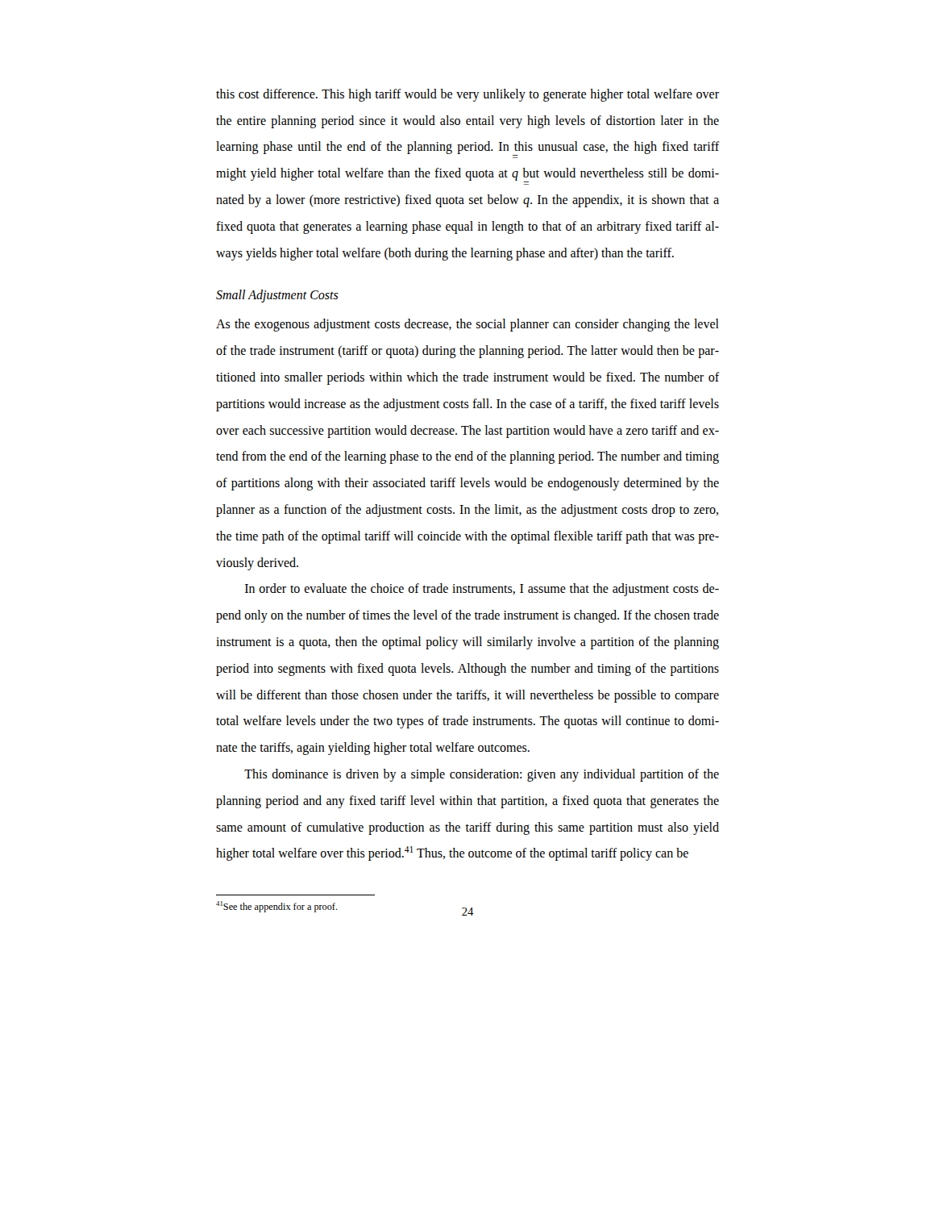this cost difference. This high tariff would be very unlikely to generate higher total welfare over the entire planning period since it would also entail very high levels of distortion later in the learning phase until the end of the planning period. In this unusual case, the high fixed tariff might yield higher total welfare than the fixed quota at = q but would nevertheless still be dominated by a lower (more restrictive) fixed quota set below = q. In the appendix, it is shown that a fixed quota that generates a learning phase equal in length to that of an arbitrary fixed tariff always yields higher total welfare (both during the learning phase and after) than the tariff.
Small Adjustment Costs
As the exogenous adjustment costs decrease, the social planner can consider changing the level of the trade instrument (tariff or quota) during the planning period. The latter would then be partitioned into smaller periods within which the trade instrument would be fixed. The number of partitions would increase as the adjustment costs fall. In the case of a tariff, the fixed tariff levels over each successive partition would decrease. The last partition would have a zero tariff and extend from the end of the learning phase to the end of the planning period. The number and timing of partitions along with their associated tariff levels would be endogenously determined by the planner as a function of the adjustment costs. In the limit, as the adjustment costs drop to zero, the time path of the optimal tariff will coincide with the optimal flexible tariff path that was previously derived.
In order to evaluate the choice of trade instruments, I assume that the adjustment costs depend only on the number of times the level of the trade instrument is changed. If the chosen trade instrument is a quota, then the optimal policy will similarly involve a partition of the planning period into segments with fixed quota levels. Although the number and timing of the partitions will be different than those chosen under the tariffs, it will nevertheless be possible to compare total welfare levels under the two types of trade instruments. The quotas will continue to dominate the tariffs, again yielding higher total welfare outcomes.
This dominance is driven by a simple consideration: given any individual partition of the planning period and any fixed tariff level within that partition, a fixed quota that generates the same amount of cumulative production as the tariff during this same partition must also yield higher total welfare over this period.41 Thus, the outcome of the optimal tariff policy can be
41See the appendix for a proof.
24